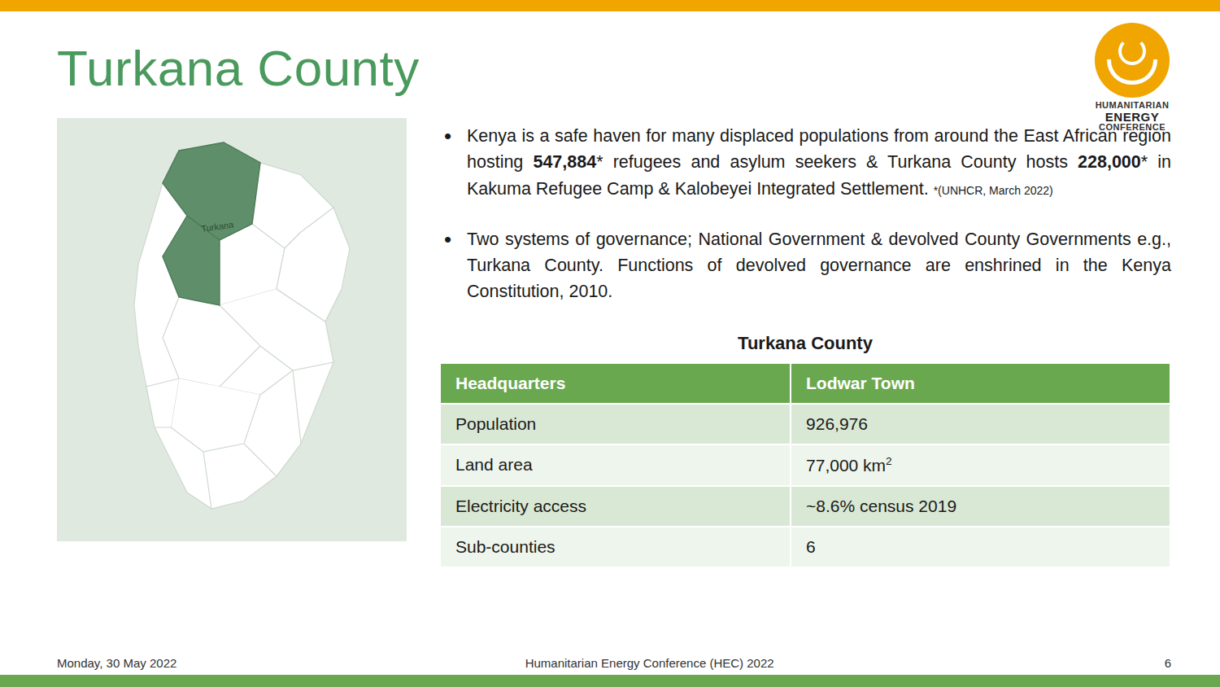HUMANITARIAN ENERGY CONFERENCE
Turkana County
Turkana
Kenya is a safe haven for many displaced populations from around the East African region hosting 547,884* refugees and asylum seekers & Turkana County hosts 228,000* in Kakuma Refugee Camp & Kalobeyei Integrated Settlement. *(UNHCR, March 2022)
Two systems of governance; National Government & devolved County Governments e.g., Turkana County. Functions of devolved governance are enshrined in the Kenya Constitution, 2010.
Turkana County
| Headquarters | Lodwar Town |
| --- | --- |
| Population | 926,976 |
| Land area | 77,000 km 2 |
| Electricity access | ~8.6% census 2019 |
| Sub-counties | 6 |
Monday, 30 May 2022
Humanitarian Energy Conference (HEC) 2022
6